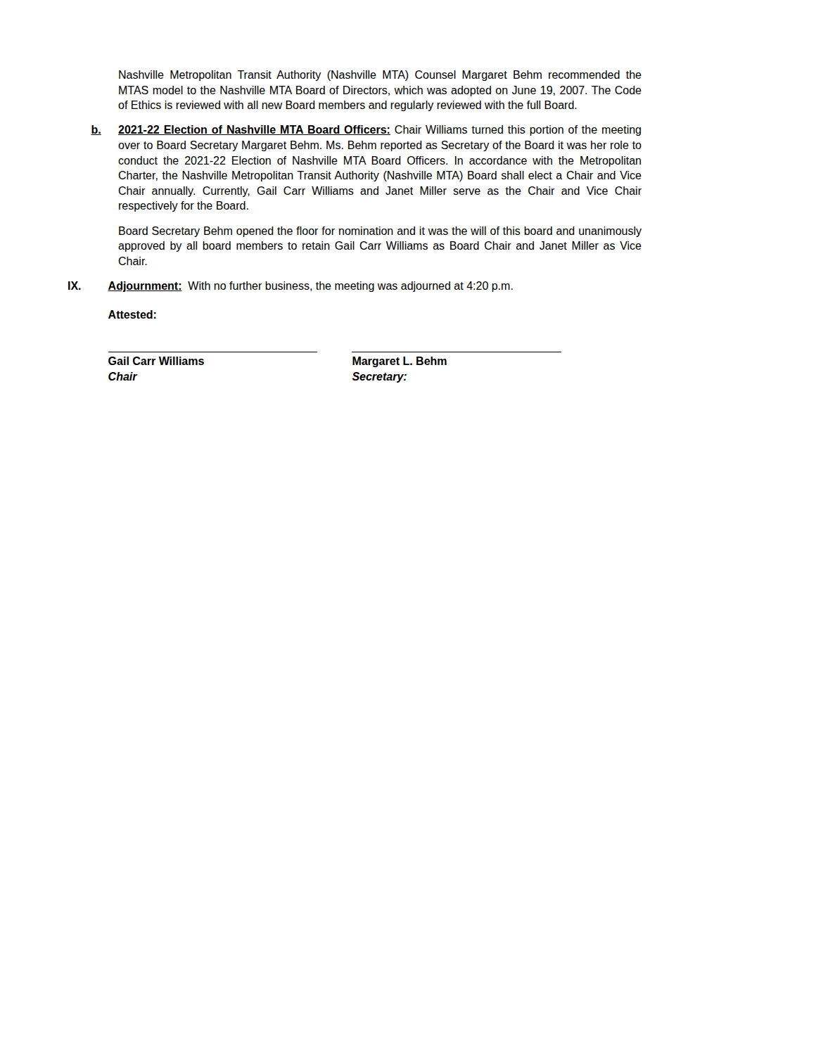Nashville Metropolitan Transit Authority (Nashville MTA) Counsel Margaret Behm recommended the MTAS model to the Nashville MTA Board of Directors, which was adopted on June 19, 2007. The Code of Ethics is reviewed with all new Board members and regularly reviewed with the full Board.
b.
2021-22 Election of Nashville MTA Board Officers: Chair Williams turned this portion of the meeting over to Board Secretary Margaret Behm. Ms. Behm reported as Secretary of the Board it was her role to conduct the 2021-22 Election of Nashville MTA Board Officers. In accordance with the Metropolitan Charter, the Nashville Metropolitan Transit Authority (Nashville MTA) Board shall elect a Chair and Vice Chair annually. Currently, Gail Carr Williams and Janet Miller serve as the Chair and Vice Chair respectively for the Board.
Board Secretary Behm opened the floor for nomination and it was the will of this board and unanimously approved by all board members to retain Gail Carr Williams as Board Chair and Janet Miller as Vice Chair.
IX.
Adjournment: With no further business, the meeting was adjourned at 4:20 p.m.
Attested:
| Gail Carr Williams Chair | Margaret L. Behm Secretary: |